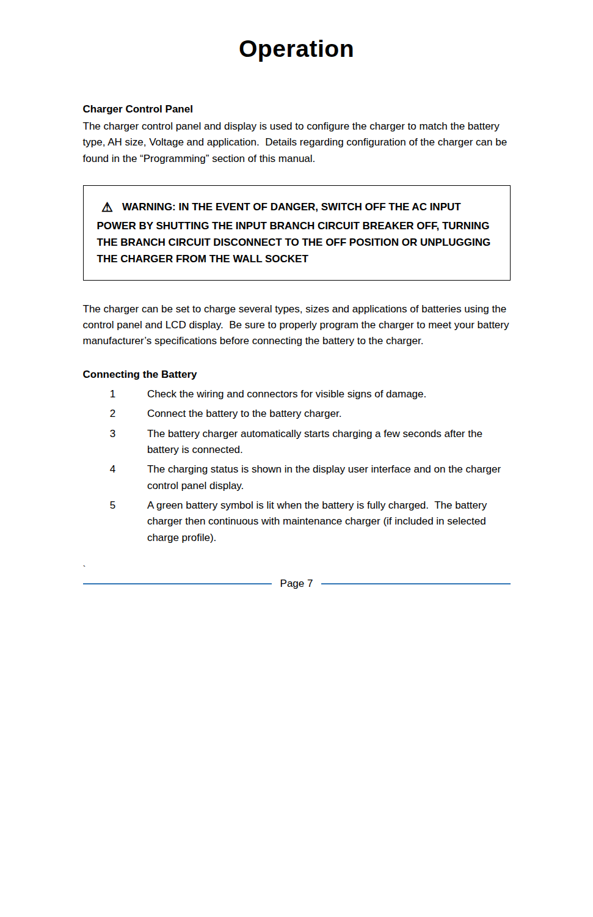Operation
Charger Control Panel
The charger control panel and display is used to configure the charger to match the battery type, AH size, Voltage and application. Details regarding configuration of the charger can be found in the “Programming” section of this manual.
⚠WARNING: IN THE EVENT OF DANGER, SWITCH OFF THE AC INPUT POWER BY SHUTTING THE INPUT BRANCH CIRCUIT BREAKER OFF, TURNING THE BRANCH CIRCUIT DISCONNECT TO THE OFF POSITION OR UNPLUGGING THE CHARGER FROM THE WALL SOCKET
The charger can be set to charge several types, sizes and applications of batteries using the control panel and LCD display. Be sure to properly program the charger to meet your battery manufacturer’s specifications before connecting the battery to the charger.
Connecting the Battery
Check the wiring and connectors for visible signs of damage.
Connect the battery to the battery charger.
The battery charger automatically starts charging a few seconds after the battery is connected.
The charging status is shown in the display user interface and on the charger control panel display.
A green battery symbol is lit when the battery is fully charged. The battery charger then continuous with maintenance charger (if included in selected charge profile).
`
Page 7